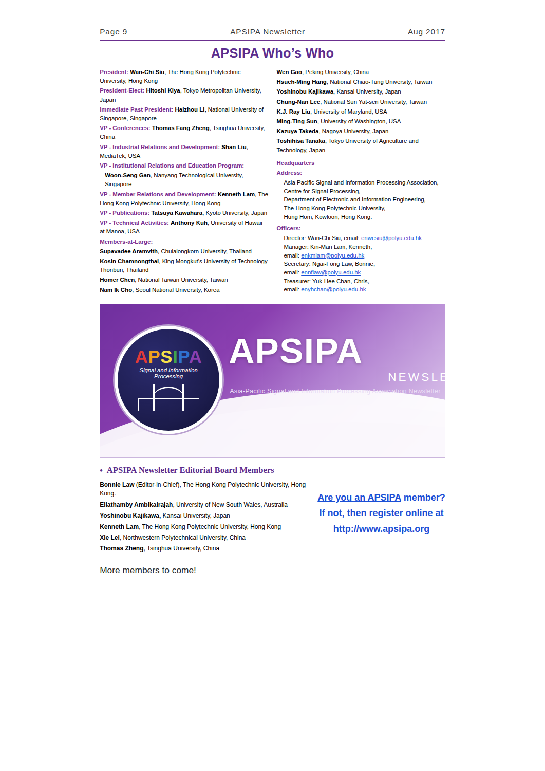Page 9
APSIPA Newsletter
Aug 2017
APSIPA Who’s Who
President: Wan-Chi Siu, The Hong Kong Polytechnic University, Hong Kong
President-Elect: Hitoshi Kiya, Tokyo Metropolitan University, Japan
Immediate Past President: Haizhou Li, National University of Singapore, Singapore
VP - Conferences: Thomas Fang Zheng, Tsinghua University, China
VP - Industrial Relations and Development: Shan Liu, MediaTek, USA
VP - Institutional Relations and Education Program:
Woon-Seng Gan, Nanyang Technological University, Singapore
VP - Member Relations and Development: Kenneth Lam, The Hong Kong Polytechnic University, Hong Kong
VP - Publications: Tatsuya Kawahara, Kyoto University, Japan
VP - Technical Activities: Anthony Kuh, University of Hawaii at Manoa, USA
Members-at-Large:
Supavadee Aramvith, Chulalongkorn University, Thailand
Kosin Chamnongthai, King Mongkut's University of Technology Thonburi, Thailand
Homer Chen, National Taiwan University, Taiwan
Nam Ik Cho, Seoul National University, Korea
Wen Gao, Peking University, China
Hsueh-Ming Hang, National Chiao-Tung University, Taiwan
Yoshinobu Kajikawa, Kansai University, Japan
Chung-Nan Lee, National Sun Yat-sen University, Taiwan
K.J. Ray Liu, University of Maryland, USA
Ming-Ting Sun, University of Washington, USA
Kazuya Takeda, Nagoya University, Japan
Toshihisa Tanaka, Tokyo University of Agriculture and Technology, Japan
Headquarters
Address:
Asia Pacific Signal and Information Processing Association,
Centre for Signal Processing,
Department of Electronic and Information Engineering,
The Hong Kong Polytechnic University,
Hung Hom, Kowloon, Hong Kong.
Officers:
Director: Wan-Chi Siu, email: enwcsiu@polyu.edu.hk
Manager: Kin-Man Lam, Kenneth,
email: enkmlam@polyu.edu.hk
Secretary: Ngai-Fong Law, Bonnie,
email: ennflaw@polyu.edu.hk
Treasurer: Yuk-Hee Chan, Chris,
email: enyhchan@polyu.edu.hk
APSIPA
Signal and Information
Processing
AP SIPA
NEWSLETTER
Asia-Pacific Signal and Information Processing Association Newsletter
•APSIPA Newsletter Editorial Board Members
Bonnie Law (Editor-in-Chief), The Hong Kong Polytechnic University, Hong Kong.
Eliathamby Ambikairajah, University of New South Wales, Australia
Yoshinobu Kajikawa, Kansai University, Japan
Kenneth Lam, The Hong Kong Polytechnic University, Hong Kong
Xie Lei, Northwestern Polytechnical University, China
Thomas Zheng, Tsinghua University, China
More members to come!
Are you an APSIPA member?
If not, then register online at
http://www.apsipa.org